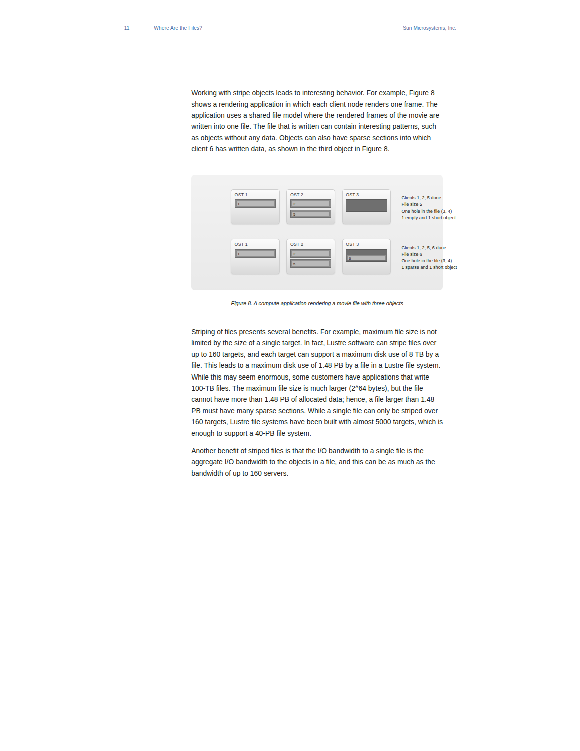11 Where Are the Files? Sun Microsystems, Inc.
Working with stripe objects leads to interesting behavior. For example, Figure 8 shows a rendering application in which each client node renders one frame. The application uses a shared file model where the rendered frames of the movie are written into one file. The file that is written can contain interesting patterns, such as objects without any data. Objects can also have sparse sections into which client 6 has written data, as shown in the third object in Figure 8.
OST 1
1
OST 2
2
5
OST 3
Clients 1, 2, 5 done
File size 5
One hole in the file (3, 4)
1 empty and 1 short object
OST 1
1
OST 2
2
5
OST 3
6
Clients 1, 2, 5, 6 done
File size 6
One hole in the file (3, 4)
1 sparse and 1 short object
Figure 8. A compute application rendering a movie file with three objects
Striping of files presents several benefits. For example, maximum file size is not limited by the size of a single target. In fact, Lustre software can stripe files over up to 160 targets, and each target can support a maximum disk use of 8 TB by a file. This leads to a maximum disk use of 1.48 PB by a file in a Lustre file system. While this may seem enormous, some customers have applications that write 100-TB files. The maximum file size is much larger (2^64 bytes), but the file cannot have more than 1.48 PB of allocated data; hence, a file larger than 1.48 PB must have many sparse sections. While a single file can only be striped over 160 targets, Lustre file systems have been built with almost 5000 targets, which is enough to support a 40-PB file system.
Another benefit of striped files is that the I/O bandwidth to a single file is the aggregate I/O bandwidth to the objects in a file, and this can be as much as the bandwidth of up to 160 servers.